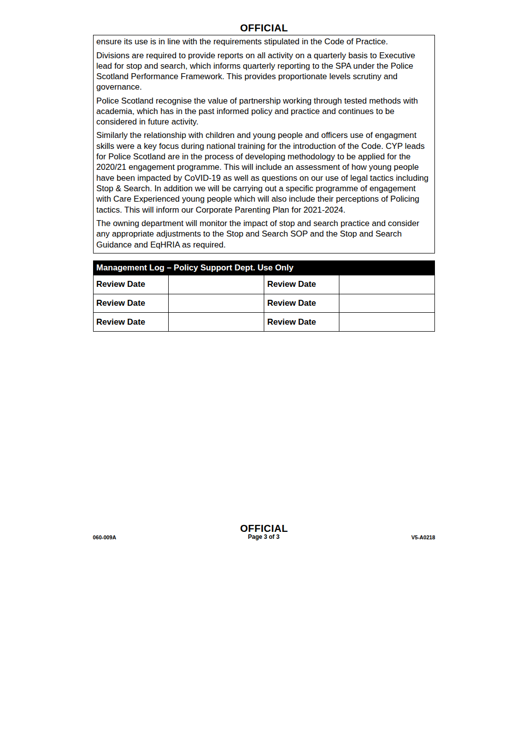OFFICIAL
ensure its use is in line with the requirements stipulated in the Code of Practice.
Divisions are required to provide reports on all activity on a quarterly basis to Executive lead for stop and search, which informs quarterly reporting to the SPA under the Police Scotland Performance Framework. This provides proportionate levels scrutiny and governance.
Police Scotland recognise the value of partnership working through tested methods with academia, which has in the past informed policy and practice and continues to be considered in future activity.
Similarly the relationship with children and young people and officers use of engagment skills were a key focus during national training for the introduction of the Code. CYP leads for Police Scotland are in the process of developing methodology to be applied for the 2020/21 engagement programme. This will include an assessment of how young people have been impacted by CoVID-19 as well as questions on our use of legal tactics including Stop & Search. In addition we will be carrying out a specific programme of engagement with Care Experienced young people which will also include their perceptions of Policing tactics. This will inform our Corporate Parenting Plan for 2021-2024.
The owning department will monitor the impact of stop and search practice and consider any appropriate adjustments to the Stop and Search SOP and the Stop and Search Guidance and EqHRIA as required.
| Management Log – Policy Support Dept. Use Only |
| --- |
| Review Date | | Review Date | |
| Review Date | | Review Date | |
| Review Date | | Review Date | |
OFFICIAL
060-009A
Page 3 of 3
V5-A0218